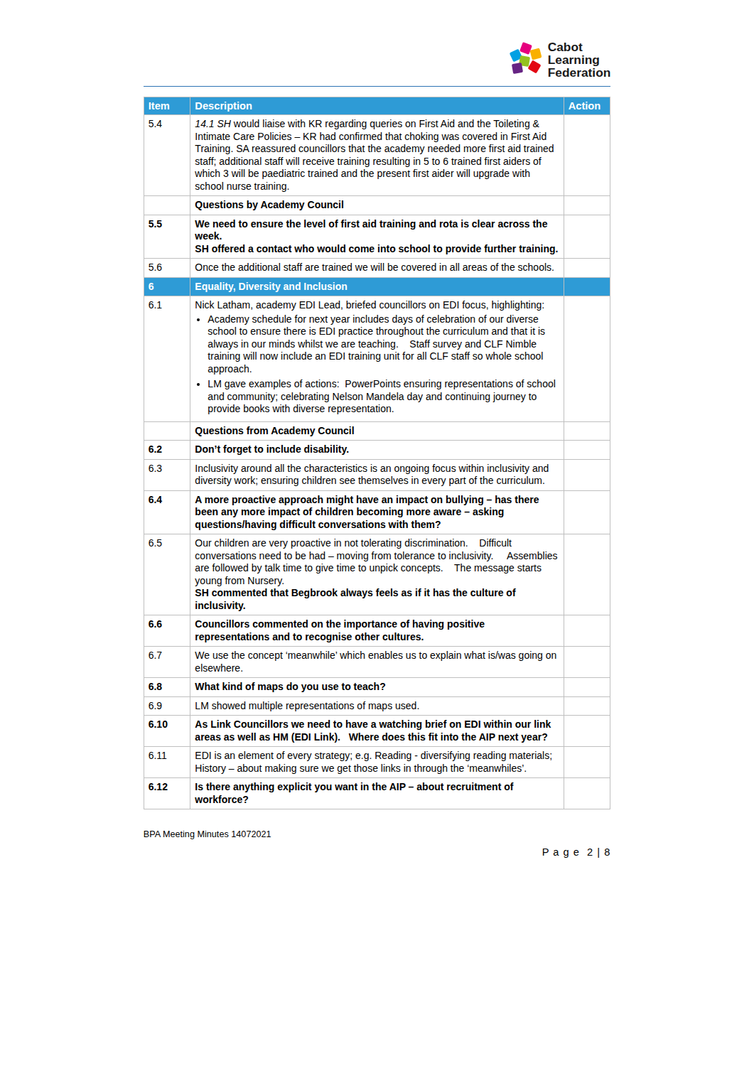Cabot
Learning
Federation
| Item | Description | Action |
| --- | --- | --- |
| 5.4 | 14.1 SH would liaise with KR regarding queries on First Aid and the Toileting & Intimate Care Policies – KR had confirmed that choking was covered in First Aid Training. SA reassured councillors that the academy needed more first aid trained staff; additional staff will receive training resulting in 5 to 6 trained first aiders of which 3 will be paediatric trained and the present first aider will upgrade with school nurse training. | |
| | Questions by Academy Council | |
| 5.5 | We need to ensure the level of first aid training and rota is clear across the week. SH offered a contact who would come into school to provide further training. | |
| 5.6 | Once the additional staff are trained we will be covered in all areas of the schools. | |
| 6 | Equality, Diversity and Inclusion | |
| 6.1 | Nick Latham, academy EDI Lead, briefed councillors on EDI focus, highlighting: Academy schedule for next year includes days of celebration of our diverse school to ensure there is EDI practice throughout the curriculum and that it is always in our minds whilst we are teaching. Staff survey and CLF Nimble training will now include an EDI training unit for all CLF staff so whole school approach. LM gave examples of actions: PowerPoints ensuring representations of school and community; celebrating Nelson Mandela day and continuing journey to provide books with diverse representation. | |
| | Questions from Academy Council | |
| 6.2 | Don’t forget to include disability. | |
| 6.3 | Inclusivity around all the characteristics is an ongoing focus within inclusivity and diversity work; ensuring children see themselves in every part of the curriculum. | |
| 6.4 | A more proactive approach might have an impact on bullying – has there been any more impact of children becoming more aware – asking questions/having difficult conversations with them? | |
| 6.5 | Our children are very proactive in not tolerating discrimination. Difficult conversations need to be had – moving from tolerance to inclusivity. Assemblies are followed by talk time to give time to unpick concepts. The message starts young from Nursery. SH commented that Begbrook always feels as if it has the culture of inclusivity. | |
| 6.6 | Councillors commented on the importance of having positive representations and to recognise other cultures. | |
| 6.7 | We use the concept ‘meanwhile’ which enables us to explain what is/was going on elsewhere. | |
| 6.8 | What kind of maps do you use to teach? | |
| 6.9 | LM showed multiple representations of maps used. | |
| 6.10 | As Link Councillors we need to have a watching brief on EDI within our link areas as well as HM (EDI Link). Where does this fit into the AIP next year? | |
| 6.11 | EDI is an element of every strategy; e.g. Reading - diversifying reading materials; History – about making sure we get those links in through the ‘meanwhiles’. | |
| 6.12 | Is there anything explicit you want in the AIP – about recruitment of workforce? | |
BPA Meeting Minutes 14072021
P a g e 2 | 8